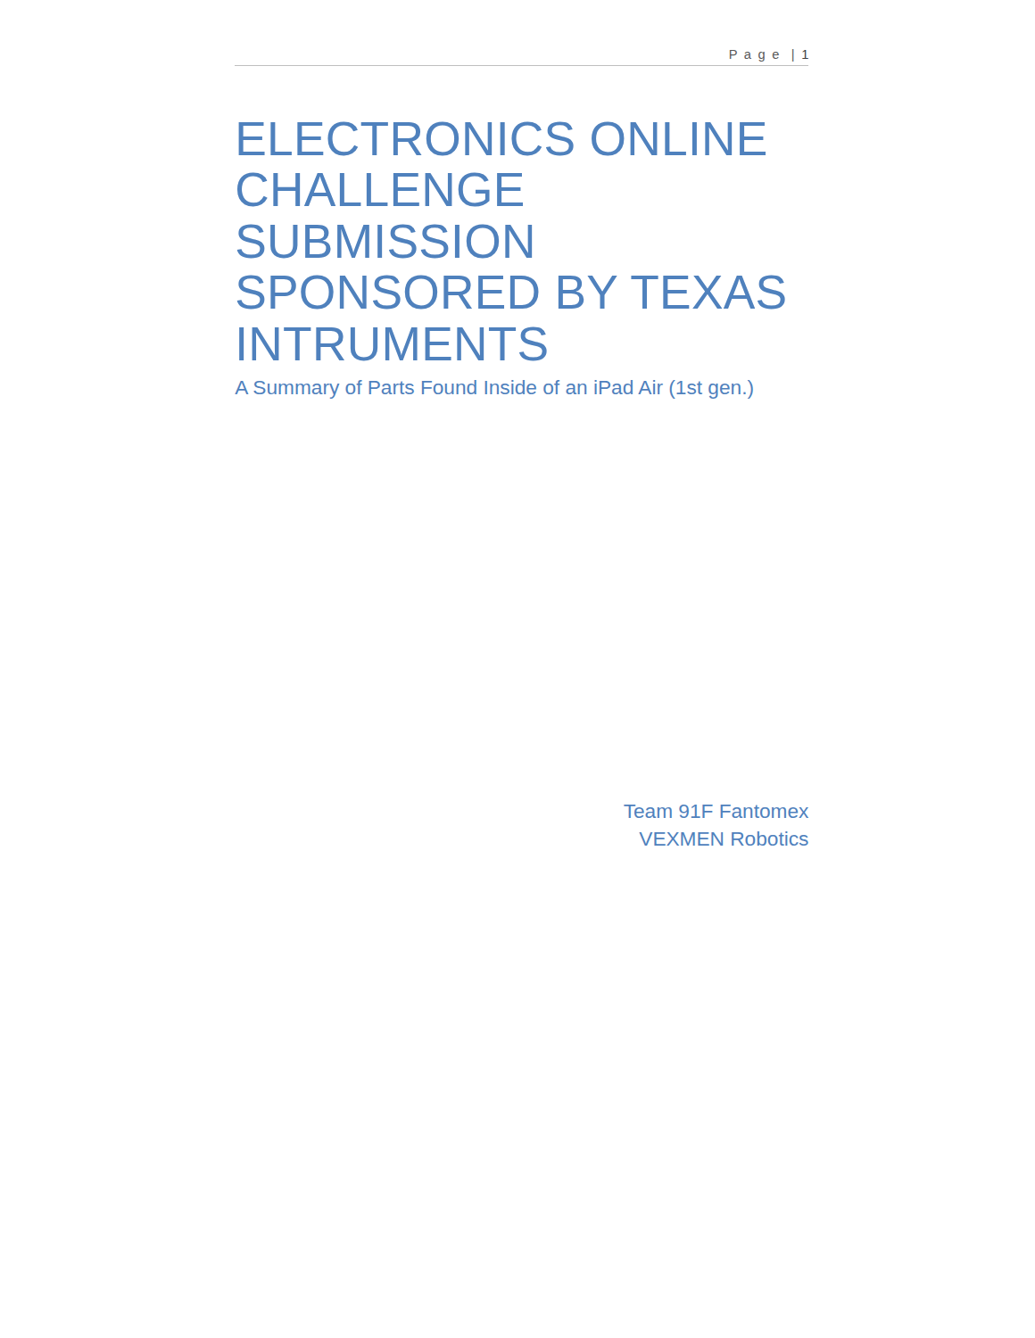P a g e | 1
ELECTRONICS ONLINE CHALLENGE SUBMISSION SPONSORED BY TEXAS INTRUMENTS
A Summary of Parts Found Inside of an iPad Air (1st gen.)
Team 91F Fantomex
VEXMEN Robotics